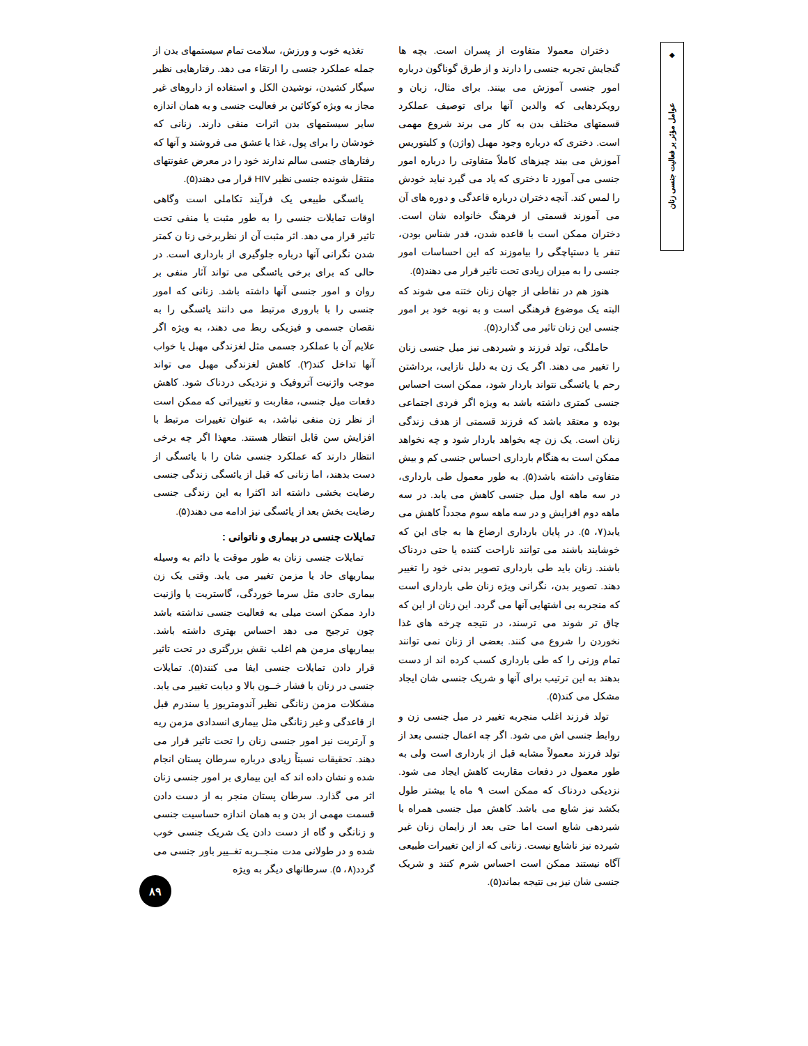◆
عوامل مؤثر بر فعالیت جنسی زنان
دختران معمولا متفاوت از پسران است. بچه ها گنجایش تجربه جنسی را دارند و از طرق گوناگون درباره امور جنسی آموزش می بینند. برای مثال، زبان و رویکردهایی که والدین آنها برای توصیف عملکرد قسمتهای مختلف بدن به کار می برند شروع مهمی است. دختری که درباره وجود مهبل (واژن) و کلیتوریس آموزش می بیند چیزهای کاملاً متفاوتی را درباره امور جنسی می آموزد تا دختری که یاد می گیرد نباید خودش را لمس کند. آنچه دختران درباره قاعدگی و دوره های آن می آموزند قسمتی از فرهنگ خانواده شان است. دختران ممکن است با قاعده شدن، قدر شناس بودن، تنفر یا دستپاچگی را بیاموزند که این احساسات امور جنسی را به میزان زیادی تحت تاثیر قرار می دهند(۵).
هنوز هم در نقاطی از جهان زنان ختنه می شوند که البته یک موضوع فرهنگی است و به نوبه خود بر امور جنسی این زنان تاثیر می گذارد(۵).
حاملگی، تولد فرزند و شیردهی نیز میل جنسی زنان را تغییر می دهند. اگر یک زن به دلیل نازایی، برداشتن رحم یا یائسگی نتواند باردار شود، ممکن است احساس جنسی کمتری داشته باشد به ویژه اگر فردی اجتماعی بوده و معتقد باشد که فرزند قسمتی از هدف زندگی زنان است. یک زن چه بخواهد باردار شود و چه نخواهد ممکن است به هنگام بارداری احساس جنسی کم و بیش متفاوتی داشته باشد(۵). به طور معمول طی بارداری، در سه ماهه اول میل جنسی کاهش می یابد. در سه ماهه دوم افزایش و در سه ماهه سوم مجدداً کاهش می یابد(۷، ۵). در پایان بارداری ارضاع ها به جای این که خوشایند باشند می توانند ناراحت کننده یا حتی دردناک باشند. زنان باید طی بارداری تصویر بدنی خود را تغییر دهند. تصویر بدن، نگرانی ویژه زنان طی بارداری است که منجربه بی اشتهایی آنها می گردد. این زنان از این که چاق تر شوند می ترسند، در نتیجه چرخه های غذا نخوردن را شروع می کنند. بعضی از زنان نمی توانند تمام وزنی را که طی بارداری کسب کرده اند از دست بدهند به این ترتیب برای آنها و شریک جنسی شان ایجاد مشکل می کند(۵).
تولد فرزند اغلب منجربه تغییر در میل جنسی زن و روابط جنسی اش می شود. اگر چه اعمال جنسی بعد از تولد فرزند معمولاً مشابه قبل از بارداری است ولی به طور معمول در دفعات مقاربت کاهش ایجاد می شود. نزدیکی دردناک که ممکن است ۹ ماه یا بیشتر طول بکشد نیز شایع می باشد. کاهش میل جنسی همراه با شیردهی شایع است اما حتی بعد از زایمان زنان غیر شیرده نیز ناشایع نیست. زنانی که از این تغییرات طبیعی آگاه نیستند ممکن است احساس شرم کنند و شریک جنسی شان نیز بی نتیجه بماند(۵).
تغذیه خوب و ورزش، سلامت تمام سیستمهای بدن از جمله عملکرد جنسی را ارتقاء می دهد. رفتارهایی نظیر سیگار کشیدن، نوشیدن الکل و استفاده از داروهای غیر مجاز به ویژه کوکائین بر فعالیت جنسی و به همان اندازه سایر سیستمهای بدن اثرات منفی دارند. زنانی که خودشان را برای پول، غذا یا عشق می فروشند و آنها که رفتارهای جنسی سالم ندارند خود را در معرض عفونتهای منتقل شونده جنسی نظیر HIV قرار می دهند(۵).
یائسگی طبیعی یک فرآیند تکاملی است وگاهی اوقات تمایلات جنسی را به طور مثبت یا منفی تحت تاثیر قرار می دهد. اثر مثبت آن از نظربرخی زنا ن کمتر شدن نگرانی آنها درباره جلوگیری از بارداری است. در حالی که برای برخی یائسگی می تواند آثار منفی بر روان و امور جنسی آنها داشته باشد. زنانی که امور جنسی را با باروری مرتبط می دانند یائسگی را به نقصان جسمی و فیزیکی ربط می دهند، به ویژه اگر علایم آن با عملکرد جسمی مثل لغزندگی مهبل یا خواب آنها تداخل کند(۲). کاهش لغزندگی مهبل می تواند موجب واژنیت آتروفیک و نزدیکی دردناک شود. کاهش دفعات میل جنسی، مقاربت و تغییراتی که ممکن است از نظر زن منفی نباشد، به عنوان تغییرات مرتبط با افزایش سن قابل انتظار هستند. معهذا اگر چه برخی انتظار دارند که عملکرد جنسی شان را با یائسگی از دست بدهند، اما زنانی که قبل از یائسگی زندگی جنسی رضایت بخشی داشته اند اکثرا به این زندگی جنسی رضایت بخش بعد از یائسگی نیز ادامه می دهند(۵).
تمایلات جنسی در بیماری و ناتوانی :
تمایلات جنسی زنان به طور موقت یا دائم به وسیله بیماریهای حاد یا مزمن تغییر می یابد. وقتی یک زن بیماری حادی مثل سرما خوردگی، گاستریت یا واژنیت دارد ممکن است میلی به فعالیت جنسی نداشته باشد چون ترجیح می دهد احساس بهتری داشته باشد. بیماریهای مزمن هم اغلب نقش بزرگتری در تحت تاثیر قرار دادن تمایلات جنسی ایفا می کنند(۵). تمایلات جنسی در زنان با فشار خــون بالا و دیابت تغییر می یابد. مشکلات مزمن زنانگی نظیر آندومتریوز یا سندرم قبل از قاعدگی و غیر زنانگی مثل بیماری انسدادی مزمن ریه و آرتریت نیز امور جنسی زنان را تحت تاثیر قرار می دهند. تحقیقات نسبتاً زیادی درباره سرطان پستان انجام شده و نشان داده اند که این بیماری بر امور جنسی زنان اثر می گذارد. سرطان پستان منجر به از دست دادن قسمت مهمی از بدن و به همان اندازه حساسیت جنسی و زنانگی و گاه از دست دادن یک شریک جنسی خوب شده و در طولانی مدت منجــربه تغــییر باور جنسی می گردد(۸، ۵). سرطانهای دیگر به ویژه
۸۹